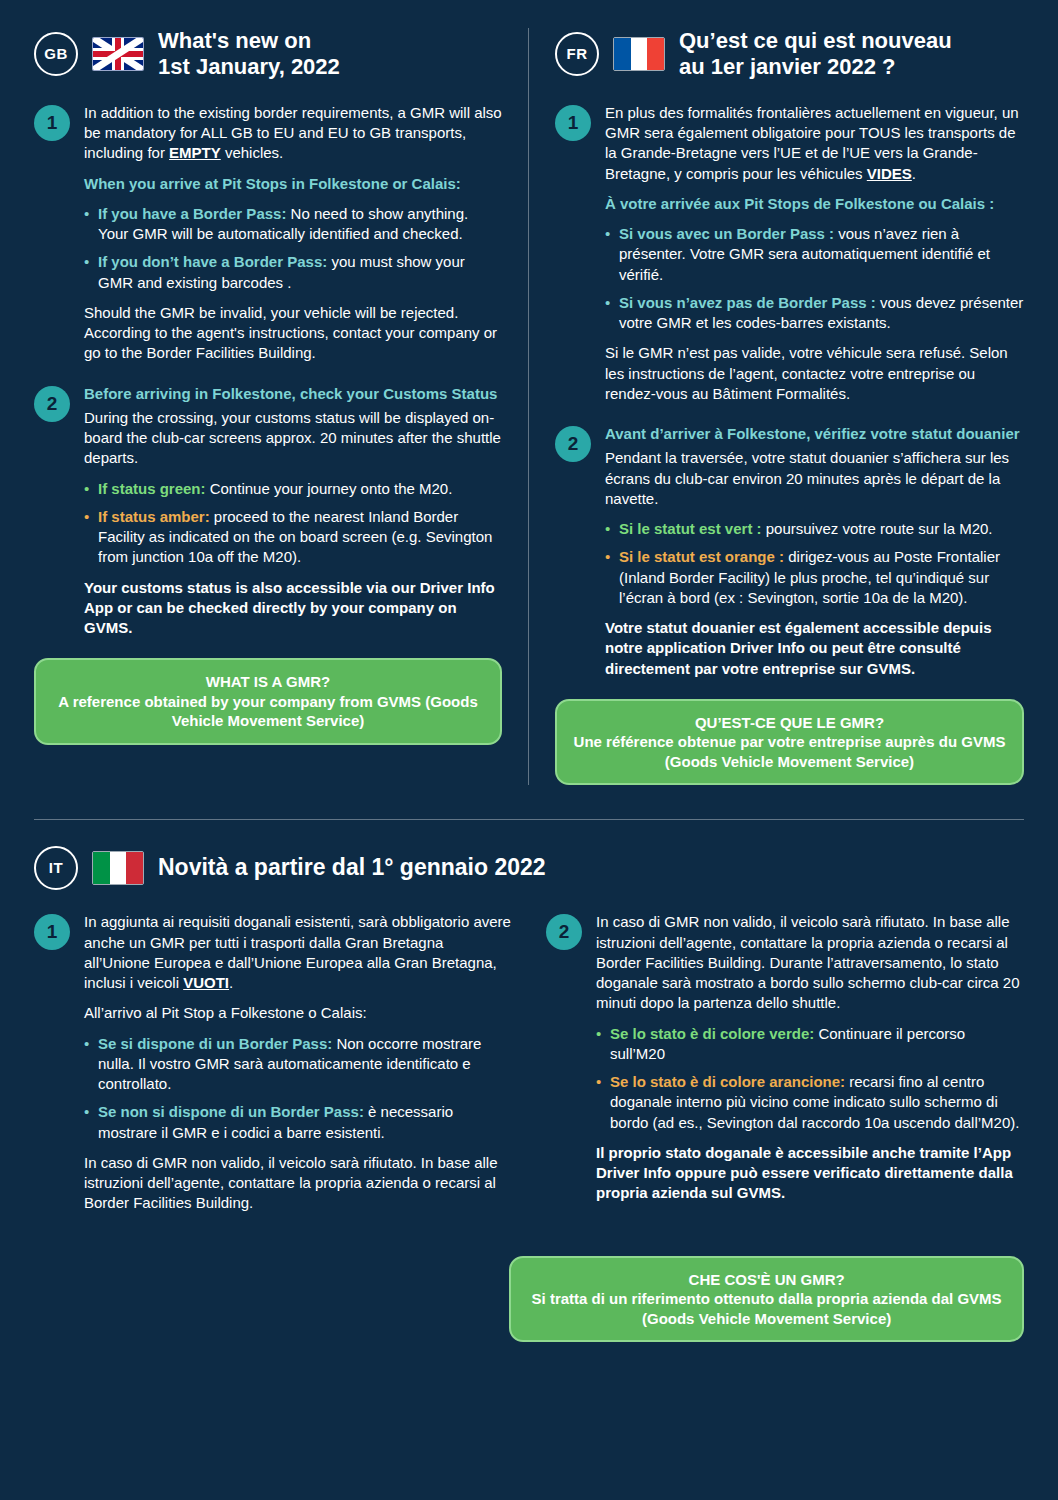GB
What's new on
1st January, 2022
1
In addition to the existing border requirements, a GMR will also be mandatory for ALL GB to EU and EU to GB transports, including for EMPTY vehicles.
When you arrive at Pit Stops in Folkestone or Calais:
If you have a Border Pass: No need to show anything. Your GMR will be automatically identified and checked.
If you don’t have a Border Pass: you must show your GMR and existing barcodes .
Should the GMR be invalid, your vehicle will be rejected. According to the agent's instructions, contact your company or go to the Border Facilities Building.
2
Before arriving in Folkestone, check your Customs Status
During the crossing, your customs status will be displayed on-board the club-car screens approx. 20 minutes after the shuttle departs.
If status green: Continue your journey onto the M20.
If status amber: proceed to the nearest Inland Border Facility as indicated on the on board screen (e.g. Sevington from junction 10a off the M20).
Your customs status is also accessible via our Driver Info App or can be checked directly by your company on GVMS.
WHAT IS A GMR? A reference obtained by your company from GVMS (Goods Vehicle Movement Service)
FR
Qu’est ce qui est nouveau
au 1er janvier 2022 ?
1
En plus des formalités frontalières actuellement en vigueur, un GMR sera également obligatoire pour TOUS les transports de la Grande-Bretagne vers l’UE et de l’UE vers la Grande-Bretagne, y compris pour les véhicules VIDES.
À votre arrivée aux Pit Stops de Folkestone ou Calais :
Si vous avec un Border Pass : vous n’avez rien à présenter. Votre GMR sera automatiquement identifié et vérifié.
Si vous n’avez pas de Border Pass : vous devez présenter votre GMR et les codes-barres existants.
Si le GMR n’est pas valide, votre véhicule sera refusé. Selon les instructions de l’agent, contactez votre entreprise ou rendez-vous au Bâtiment Formalités.
2
Avant d’arriver à Folkestone, vérifiez votre statut douanier
Pendant la traversée, votre statut douanier s’affichera sur les écrans du club-car environ 20 minutes après le départ de la navette.
Si le statut est vert : poursuivez votre route sur la M20.
Si le statut est orange : dirigez-vous au Poste Frontalier (Inland Border Facility) le plus proche, tel qu’indiqué sur l’écran à bord (ex : Sevington, sortie 10a de la M20).
Votre statut douanier est également accessible depuis notre application Driver Info ou peut être consulté directement par votre entreprise sur GVMS.
QU’EST-CE QUE LE GMR? Une référence obtenue par votre entreprise auprès du GVMS (Goods Vehicle Movement Service)
IT
Novità a partire dal 1° gennaio 2022
1
In aggiunta ai requisiti doganali esistenti, sarà obbligatorio avere anche un GMR per tutti i trasporti dalla Gran Bretagna all’Unione Europea e dall’Unione Europea alla Gran Bretagna, inclusi i veicoli VUOTI.
All’arrivo al Pit Stop a Folkestone o Calais:
Se si dispone di un Border Pass: Non occorre mostrare nulla. Il vostro GMR sarà automaticamente identificato e controllato.
Se non si dispone di un Border Pass: è necessario mostrare il GMR e i codici a barre esistenti.
In caso di GMR non valido, il veicolo sarà rifiutato. In base alle istruzioni dell’agente, contattare la propria azienda o recarsi al Border Facilities Building.
2
In caso di GMR non valido, il veicolo sarà rifiutato. In base alle istruzioni dell’agente, contattare la propria azienda o recarsi al Border Facilities Building. Durante l’attraversamento, lo stato doganale sarà mostrato a bordo sullo schermo club-car circa 20 minuti dopo la partenza dello shuttle.
Se lo stato è di colore verde: Continuare il percorso sull’M20
Se lo stato è di colore arancione: recarsi fino al centro doganale interno più vicino come indicato sullo schermo di bordo (ad es., Sevington dal raccordo 10a uscendo dall’M20).
Il proprio stato doganale è accessibile anche tramite l’App Driver Info oppure può essere verificato direttamente dalla propria azienda sul GVMS.
CHE COS'È UN GMR? Si tratta di un riferimento ottenuto dalla propria azienda dal GVMS (Goods Vehicle Movement Service)